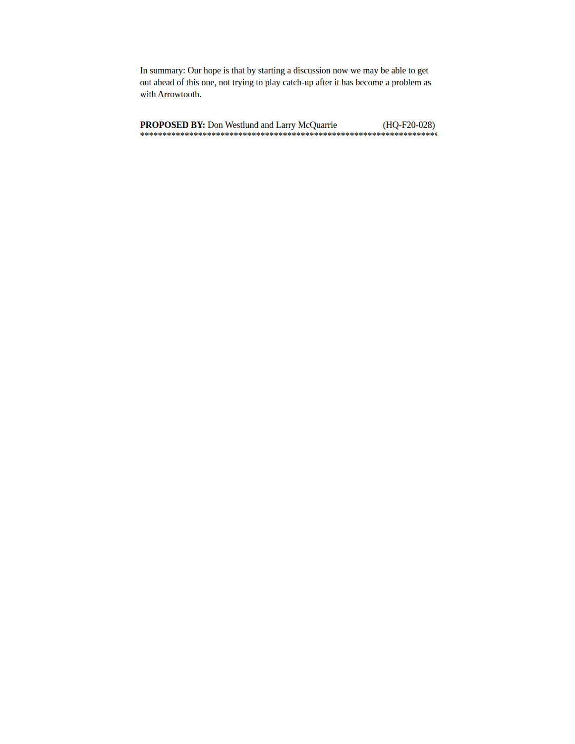In summary: Our hope is that by starting a discussion now we may be able to get out ahead of this one, not trying to play catch-up after it has become a problem as with Arrowtooth.
PROPOSED BY: Don Westlund and Larry McQuarrie
(HQ-F20-028)
**********************************************************************